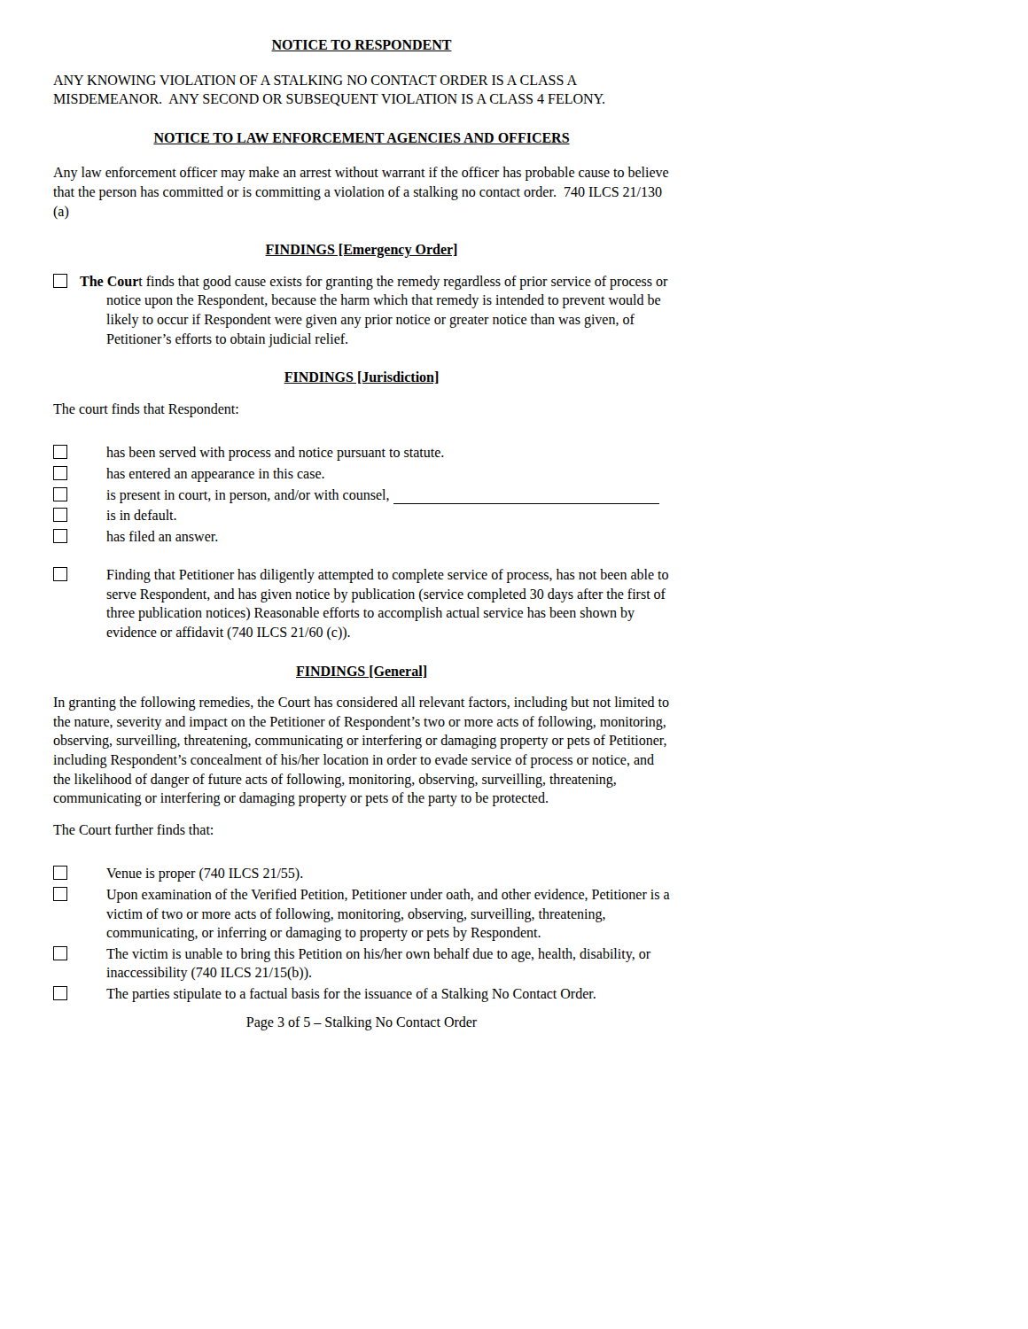NOTICE TO RESPONDENT
ANY KNOWING VIOLATION OF A STALKING NO CONTACT ORDER IS A CLASS A MISDEMEANOR. ANY SECOND OR SUBSEQUENT VIOLATION IS A CLASS 4 FELONY.
NOTICE TO LAW ENFORCEMENT AGENCIES AND OFFICERS
Any law enforcement officer may make an arrest without warrant if the officer has probable cause to believe that the person has committed or is committing a violation of a stalking no contact order. 740 ILCS 21/130 (a)
FINDINGS [Emergency Order]
The Court finds that good cause exists for granting the remedy regardless of prior service of process or notice upon the Respondent, because the harm which that remedy is intended to prevent would be likely to occur if Respondent were given any prior notice or greater notice than was given, of Petitioner’s efforts to obtain judicial relief.
FINDINGS [Jurisdiction]
The court finds that Respondent:
has been served with process and notice pursuant to statute.
has entered an appearance in this case.
is present in court, in person, and/or with counsel,
is in default.
has filed an answer.
Finding that Petitioner has diligently attempted to complete service of process, has not been able to serve Respondent, and has given notice by publication (service completed 30 days after the first of three publication notices) Reasonable efforts to accomplish actual service has been shown by evidence or affidavit (740 ILCS 21/60 (c)).
FINDINGS [General]
In granting the following remedies, the Court has considered all relevant factors, including but not limited to the nature, severity and impact on the Petitioner of Respondent’s two or more acts of following, monitoring, observing, surveilling, threatening, communicating or interfering or damaging property or pets of Petitioner, including Respondent’s concealment of his/her location in order to evade service of process or notice, and the likelihood of danger of future acts of following, monitoring, observing, surveilling, threatening, communicating or interfering or damaging property or pets of the party to be protected.
The Court further finds that:
Venue is proper (740 ILCS 21/55).
Upon examination of the Verified Petition, Petitioner under oath, and other evidence, Petitioner is a victim of two or more acts of following, monitoring, observing, surveilling, threatening, communicating, or inferring or damaging to property or pets by Respondent.
The victim is unable to bring this Petition on his/her own behalf due to age, health, disability, or inaccessibility (740 ILCS 21/15(b)).
The parties stipulate to a factual basis for the issuance of a Stalking No Contact Order.
Page 3 of 5 – Stalking No Contact Order